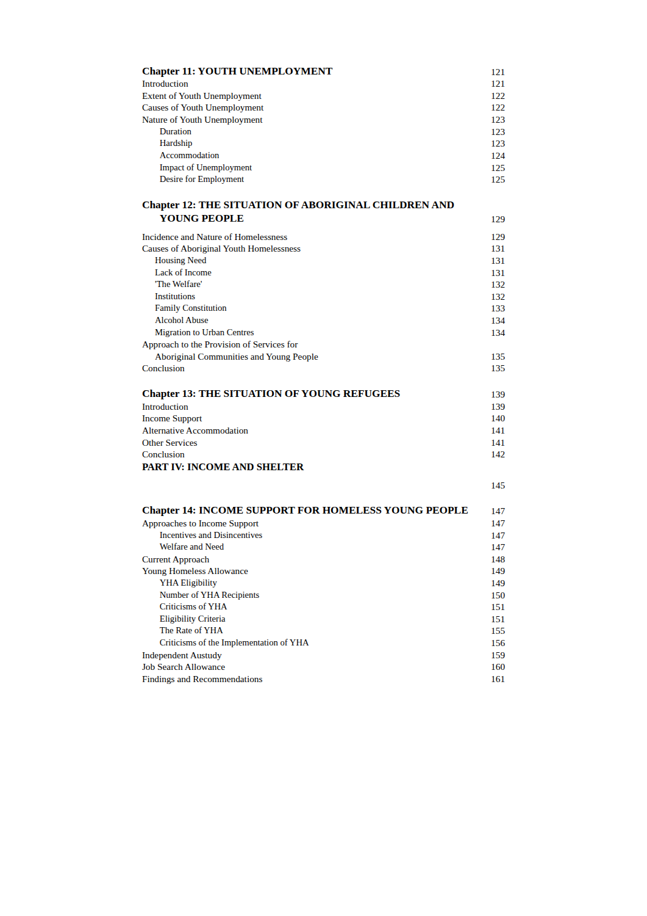| Chapter 11: YOUTH UNEMPLOYMENT | 121 |
| Introduction | 121 |
| Extent of Youth Unemployment | 122 |
| Causes of Youth Unemployment | 122 |
| Nature of Youth Unemployment | 123 |
| Duration | 123 |
| Hardship | 123 |
| Accommodation | 124 |
| Impact of Unemployment | 125 |
| Desire for Employment | 125 |
| Chapter 12: THE SITUATION OF ABORIGINAL CHILDREN AND | |
| YOUNG PEOPLE | 129 |
| Incidence and Nature of Homelessness | 129 |
| Causes of Aboriginal Youth Homelessness | 131 |
| Housing Need | 131 |
| Lack of Income | 131 |
| 'The Welfare' | 132 |
| Institutions | 132 |
| Family Constitution | 133 |
| Alcohol Abuse | 134 |
| Migration to Urban Centres | 134 |
| Approach to the Provision of Services for | |
| Aboriginal Communities and Young People | 135 |
| Conclusion | 135 |
| Chapter 13: THE SITUATION OF YOUNG REFUGEES | 139 |
| Introduction | 139 |
| Income Support | 140 |
| Alternative Accommodation | 141 |
| Other Services | 141 |
| Conclusion | 142 |
| PART IV: INCOME AND SHELTER | 145 |
| Chapter 14: INCOME SUPPORT FOR HOMELESS YOUNG PEOPLE | 147 |
| Approaches to Income Support | 147 |
| Incentives and Disincentives | 147 |
| Welfare and Need | 147 |
| Current Approach | 148 |
| Young Homeless Allowance | 149 |
| YHA Eligibility | 149 |
| Number of YHA Recipients | 150 |
| Criticisms of YHA | 151 |
| Eligibility Criteria | 151 |
| The Rate of YHA | 155 |
| Criticisms of the Implementation of YHA | 156 |
| Independent Austudy | 159 |
| Job Search Allowance | 160 |
| Findings and Recommendations | 161 |